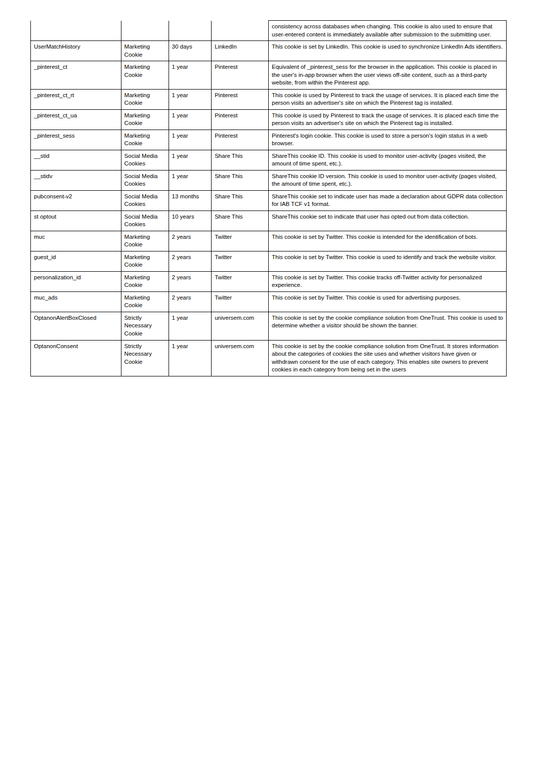| | | | | consistency across databases when changing. This cookie is also used to ensure that user-entered content is immediately available after submission to the submitting user. |
| UserMatchHistory | Marketing Cookie | 30 days | LinkedIn | This cookie is set by LinkedIn. This cookie is used to synchronize LinkedIn Ads identifiers. |
| _pinterest_ct | Marketing Cookie | 1 year | Pinterest | Equivalent of _pinterest_sess for the browser in the application. This cookie is placed in the user's in-app browser when the user views off-site content, such as a third-party website, from within the Pinterest app. |
| _pinterest_ct_rt | Marketing Cookie | 1 year | Pinterest | This cookie is used by Pinterest to track the usage of services. It is placed each time the person visits an advertiser's site on which the Pinterest tag is installed. |
| _pinterest_ct_ua | Marketing Cookie | 1 year | Pinterest | This cookie is used by Pinterest to track the usage of services. It is placed each time the person visits an advertiser's site on which the Pinterest tag is installed. |
| _pinterest_sess | Marketing Cookie | 1 year | Pinterest | Pinterest's login cookie. This cookie is used to store a person's login status in a web browser. |
| __stid | Social Media Cookies | 1 year | Share This | ShareThis cookie ID. This cookie is used to monitor user-activity (pages visited, the amount of time spent, etc.). |
| __stidv | Social Media Cookies | 1 year | Share This | ShareThis cookie ID version. This cookie is used to monitor user-activity (pages visited, the amount of time spent, etc.). |
| pubconsent-v2 | Social Media Cookies | 13 months | Share This | ShareThis cookie set to indicate user has made a declaration about GDPR data collection for IAB TCF v1 format. |
| st optout | Social Media Cookies | 10 years | Share This | ShareThis cookie set to indicate that user has opted out from data collection. |
| muc | Marketing Cookie | 2 years | Twitter | This cookie is set by Twitter. This cookie is intended for the identification of bots. |
| guest_id | Marketing Cookie | 2 years | Twitter | This cookie is set by Twitter. This cookie is used to identify and track the website visitor. |
| personalization_id | Marketing Cookie | 2 years | Twitter | This cookie is set by Twitter. This cookie tracks off-Twitter activity for personalized experience. |
| muc_ads | Marketing Cookie | 2 years | Twitter | This cookie is set by Twitter. This cookie is used for advertising purposes. |
| OptanonAlertBoxClosed | Strictly Necessary Cookie | 1 year | universem.com | This cookie is set by the cookie compliance solution from OneTrust. This cookie is used to determine whether a visitor should be shown the banner. |
| OptanonConsent | Strictly Necessary Cookie | 1 year | universem.com | This cookie is set by the cookie compliance solution from OneTrust. It stores information about the categories of cookies the site uses and whether visitors have given or withdrawn consent for the use of each category. This enables site owners to prevent cookies in each category from being set in the users |